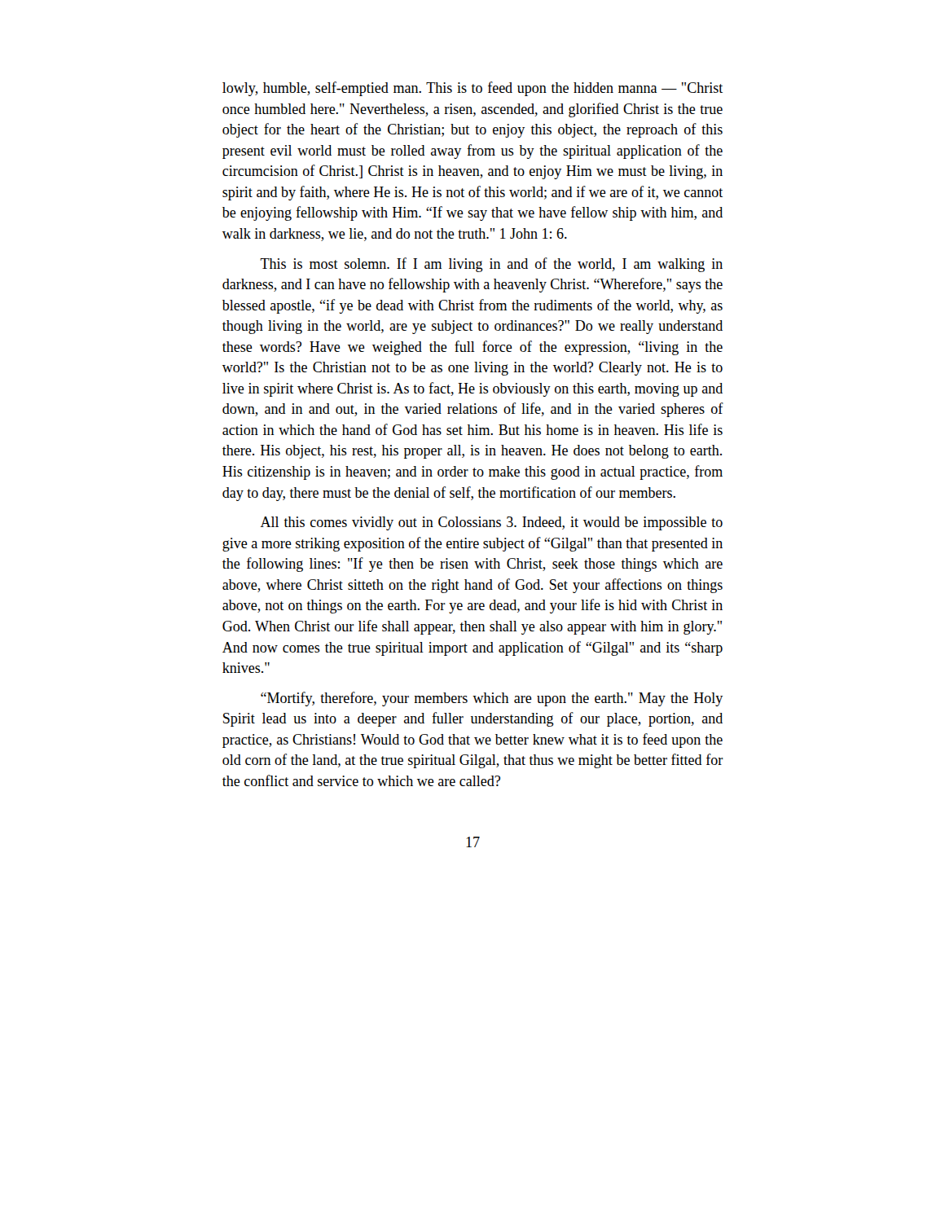lowly, humble, self-emptied man. This is to feed upon the hidden manna — "Christ once humbled here." Nevertheless, a risen, ascended, and glorified Christ is the true object for the heart of the Christian; but to enjoy this object, the reproach of this present evil world must be rolled away from us by the spiritual application of the circumcision of Christ.] Christ is in heaven, and to enjoy Him we must be living, in spirit and by faith, where He is. He is not of this world; and if we are of it, we cannot be enjoying fellowship with Him. “If we say that we have fellow ship with him, and walk in darkness, we lie, and do not the truth." 1 John 1: 6.
This is most solemn. If I am living in and of the world, I am walking in darkness, and I can have no fellowship with a heavenly Christ. “Wherefore," says the blessed apostle, “if ye be dead with Christ from the rudiments of the world, why, as though living in the world, are ye subject to ordinances?" Do we really understand these words? Have we weighed the full force of the expression, “living in the world?" Is the Christian not to be as one living in the world? Clearly not. He is to live in spirit where Christ is. As to fact, He is obviously on this earth, moving up and down, and in and out, in the varied relations of life, and in the varied spheres of action in which the hand of God has set him. But his home is in heaven. His life is there. His object, his rest, his proper all, is in heaven. He does not belong to earth. His citizenship is in heaven; and in order to make this good in actual practice, from day to day, there must be the denial of self, the mortification of our members.
All this comes vividly out in Colossians 3. Indeed, it would be impossible to give a more striking exposition of the entire subject of “Gilgal" than that presented in the following lines: "If ye then be risen with Christ, seek those things which are above, where Christ sitteth on the right hand of God. Set your affections on things above, not on things on the earth. For ye are dead, and your life is hid with Christ in God. When Christ our life shall appear, then shall ye also appear with him in glory." And now comes the true spiritual import and application of “Gilgal" and its “sharp knives."
“Mortify, therefore, your members which are upon the earth." May the Holy Spirit lead us into a deeper and fuller understanding of our place, portion, and practice, as Christians! Would to God that we better knew what it is to feed upon the old corn of the land, at the true spiritual Gilgal, that thus we might be better fitted for the conflict and service to which we are called?
17